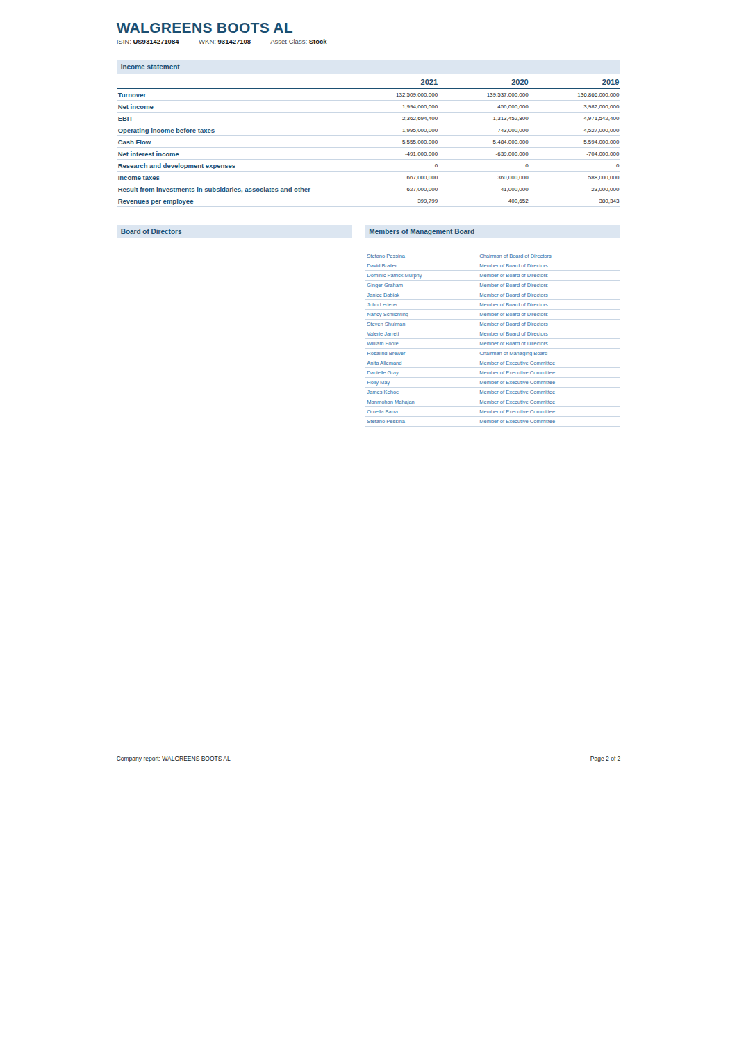WALGREENS BOOTS AL
ISIN: US9314271084 WKN: 931427108 Asset Class: Stock
Income statement
| | 2021 | 2020 | 2019 |
| --- | --- | --- | --- |
| Turnover | 132,509,000,000 | 139,537,000,000 | 136,866,000,000 |
| Net income | 1,994,000,000 | 456,000,000 | 3,982,000,000 |
| EBIT | 2,362,694,400 | 1,313,452,800 | 4,971,542,400 |
| Operating income before taxes | 1,995,000,000 | 743,000,000 | 4,527,000,000 |
| Cash Flow | 5,555,000,000 | 5,484,000,000 | 5,594,000,000 |
| Net interest income | -491,000,000 | -639,000,000 | -704,000,000 |
| Research and development expenses | 0 | 0 | 0 |
| Income taxes | 667,000,000 | 360,000,000 | 588,000,000 |
| Result from investments in subsidaries, associates and other | 627,000,000 | 41,000,000 | 23,000,000 |
| Revenues per employee | 399,799 | 400,652 | 380,343 |
Board of Directors
Members of Management Board
| Stefano Pessina | Chairman of Board of Directors |
| David Brailer | Member of Board of Directors |
| Dominic Patrick Murphy | Member of Board of Directors |
| Ginger Graham | Member of Board of Directors |
| Janice Babiak | Member of Board of Directors |
| John Lederer | Member of Board of Directors |
| Nancy Schlichting | Member of Board of Directors |
| Steven Shulman | Member of Board of Directors |
| Valerie Jarrett | Member of Board of Directors |
| William Foote | Member of Board of Directors |
| Rosalind Brewer | Chairman of Managing Board |
| Anita Allemand | Member of Executive Committee |
| Danielle Gray | Member of Executive Committee |
| Holly May | Member of Executive Committee |
| James Kehoe | Member of Executive Committee |
| Manmohan Mahajan | Member of Executive Committee |
| Ornella Barra | Member of Executive Committee |
| Stefano Pessina | Member of Executive Committee |
Company report: WALGREENS BOOTS AL
Page 2 of 2